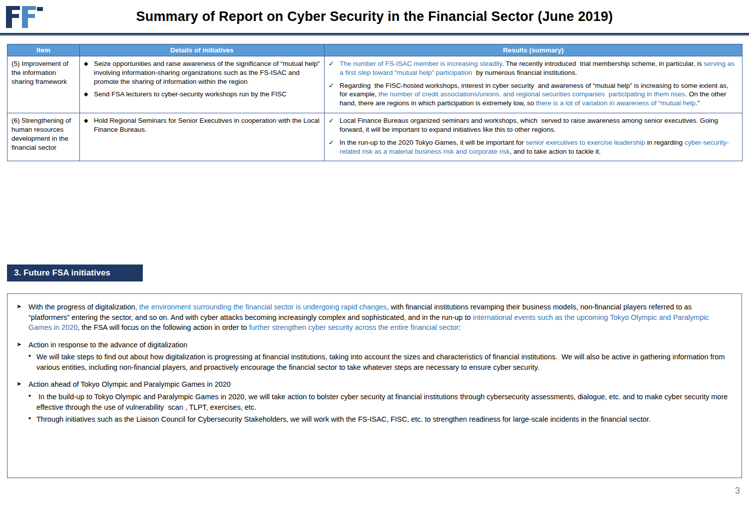Summary of Report on Cyber Security in the Financial Sector (June 2019)
| Item | Details of initiatives | Results (summary) |
| --- | --- | --- |
| (5) Improvement of the information sharing framework | Seize opportunities and raise awareness of the significance of “mutual help” involving information-sharing organizations such as the FS-ISAC and promote the sharing of information within the region Send FSA lecturers to cyber-security workshops run by the FISC | The number of FS-ISAC member is increasing steadily . The recently introduced trial membership scheme, in particular, is serving as a first step toward “mutual help” participation by numerous financial institutions. Regarding the FISC-hosted workshops, interest in cyber security and awareness of “mutual help” is increasing to some extent as, for example, the number of credit associations/unions, and regional securities companies participating in them rises . On the other hand, there are regions in which participation is extremely low, so there is a lot of variation in awareness of “mutual help .” |
| (6) Strengthening of human resources development in the financial sector | Hold Regional Seminars for Senior Executives in cooperation with the Local Finance Bureaus. | Local Finance Bureaus organized seminars and workshops, which served to raise awareness among senior executives. Going forward, it will be important to expand initiatives like this to other regions. In the run-up to the 2020 Tokyo Games, it will be important for senior executives to exercise leadership in regarding cyber-security-related risk as a material business risk and corporate risk , and to take action to tackle it. |
3. Future FSA initiatives
With the progress of digitalization, the environment surrounding the financial sector is undergoing rapid changes, with financial institutions revamping their business models, non-financial players referred to as “platformers” entering the sector, and so on. And with cyber attacks becoming increasingly complex and sophisticated, and in the run-up to international events such as the upcoming Tokyo Olympic and Paralympic Games in 2020, the FSA will focus on the following action in order to further strengthen cyber security across the entire financial sector:
Action in response to the advance of digitalization
We will take steps to find out about how digitalization is progressing at financial institutions, taking into account the sizes and characteristics of financial institutions. We will also be active in gathering information from various entities, including non-financial players, and proactively encourage the financial sector to take whatever steps are necessary to ensure cyber security.
Action ahead of Tokyo Olympic and Paralympic Games in 2020
In the build-up to Tokyo Olympic and Paralympic Games in 2020, we will take action to bolster cyber security at financial institutions through cybersecurity assessments, dialogue, etc. and to make cyber security more effective through the use of vulnerability scan , TLPT, exercises, etc.
Through initiatives such as the Liaison Council for Cybersecurity Stakeholders, we will work with the FS-ISAC, FISC, etc. to strengthen readiness for large-scale incidents in the financial sector.
3